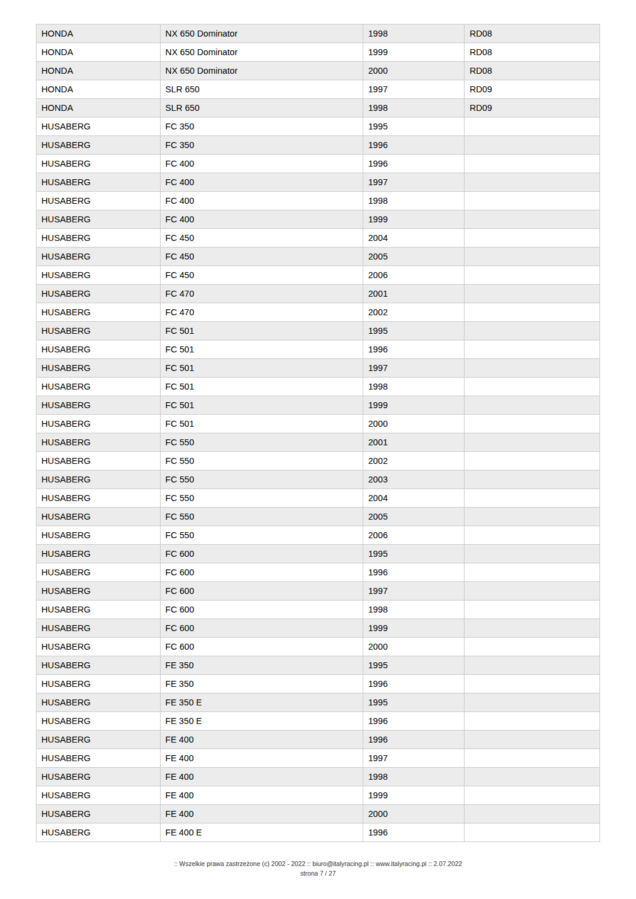| HONDA | NX 650 Dominator | 1998 | RD08 |
| HONDA | NX 650 Dominator | 1999 | RD08 |
| HONDA | NX 650 Dominator | 2000 | RD08 |
| HONDA | SLR 650 | 1997 | RD09 |
| HONDA | SLR 650 | 1998 | RD09 |
| HUSABERG | FC 350 | 1995 | |
| HUSABERG | FC 350 | 1996 | |
| HUSABERG | FC 400 | 1996 | |
| HUSABERG | FC 400 | 1997 | |
| HUSABERG | FC 400 | 1998 | |
| HUSABERG | FC 400 | 1999 | |
| HUSABERG | FC 450 | 2004 | |
| HUSABERG | FC 450 | 2005 | |
| HUSABERG | FC 450 | 2006 | |
| HUSABERG | FC 470 | 2001 | |
| HUSABERG | FC 470 | 2002 | |
| HUSABERG | FC 501 | 1995 | |
| HUSABERG | FC 501 | 1996 | |
| HUSABERG | FC 501 | 1997 | |
| HUSABERG | FC 501 | 1998 | |
| HUSABERG | FC 501 | 1999 | |
| HUSABERG | FC 501 | 2000 | |
| HUSABERG | FC 550 | 2001 | |
| HUSABERG | FC 550 | 2002 | |
| HUSABERG | FC 550 | 2003 | |
| HUSABERG | FC 550 | 2004 | |
| HUSABERG | FC 550 | 2005 | |
| HUSABERG | FC 550 | 2006 | |
| HUSABERG | FC 600 | 1995 | |
| HUSABERG | FC 600 | 1996 | |
| HUSABERG | FC 600 | 1997 | |
| HUSABERG | FC 600 | 1998 | |
| HUSABERG | FC 600 | 1999 | |
| HUSABERG | FC 600 | 2000 | |
| HUSABERG | FE 350 | 1995 | |
| HUSABERG | FE 350 | 1996 | |
| HUSABERG | FE 350 E | 1995 | |
| HUSABERG | FE 350 E | 1996 | |
| HUSABERG | FE 400 | 1996 | |
| HUSABERG | FE 400 | 1997 | |
| HUSABERG | FE 400 | 1998 | |
| HUSABERG | FE 400 | 1999 | |
| HUSABERG | FE 400 | 2000 | |
| HUSABERG | FE 400 E | 1996 | |
:: Wszelkie prawa zastrzeżone (c) 2002 - 2022 :: biuro@italyracing.pl :: www.italyracing.pl :: 2.07.2022
strona 7 / 27